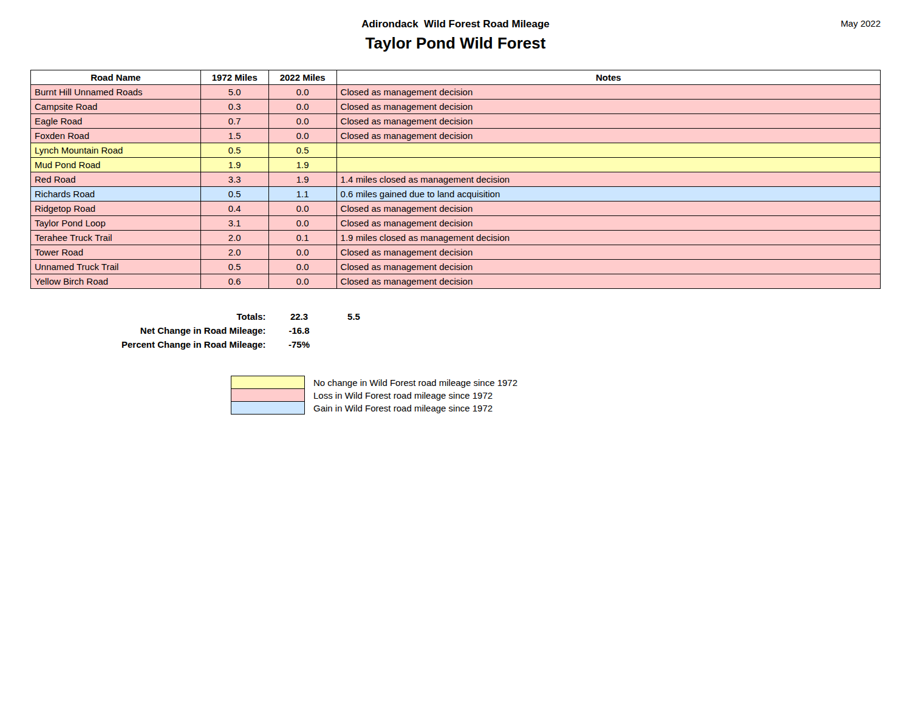May 2022
Adirondack Wild Forest Road Mileage
Taylor Pond Wild Forest
| Road Name | 1972 Miles | 2022 Miles | Notes |
| --- | --- | --- | --- |
| Burnt Hill Unnamed Roads | 5.0 | 0.0 | Closed as management decision |
| Campsite Road | 0.3 | 0.0 | Closed as management decision |
| Eagle Road | 0.7 | 0.0 | Closed as management decision |
| Foxden Road | 1.5 | 0.0 | Closed as management decision |
| Lynch Mountain Road | 0.5 | 0.5 | |
| Mud Pond Road | 1.9 | 1.9 | |
| Red Road | 3.3 | 1.9 | 1.4 miles closed as management decision |
| Richards Road | 0.5 | 1.1 | 0.6 miles gained due to land acquisition |
| Ridgetop Road | 0.4 | 0.0 | Closed as management decision |
| Taylor Pond Loop | 3.1 | 0.0 | Closed as management decision |
| Terahee Truck Trail | 2.0 | 0.1 | 1.9 miles closed as management decision |
| Tower Road | 2.0 | 0.0 | Closed as management decision |
| Unnamed Truck Trail | 0.5 | 0.0 | Closed as management decision |
| Yellow Birch Road | 0.6 | 0.0 | Closed as management decision |
| Totals: | 22.3 | 5.5 |
| Net Change in Road Mileage: | -16.8 | |
| Percent Change in Road Mileage: | -75% | |
| | No change in Wild Forest road mileage since 1972 |
| | Loss in Wild Forest road mileage since 1972 |
| | Gain in Wild Forest road mileage since 1972 |